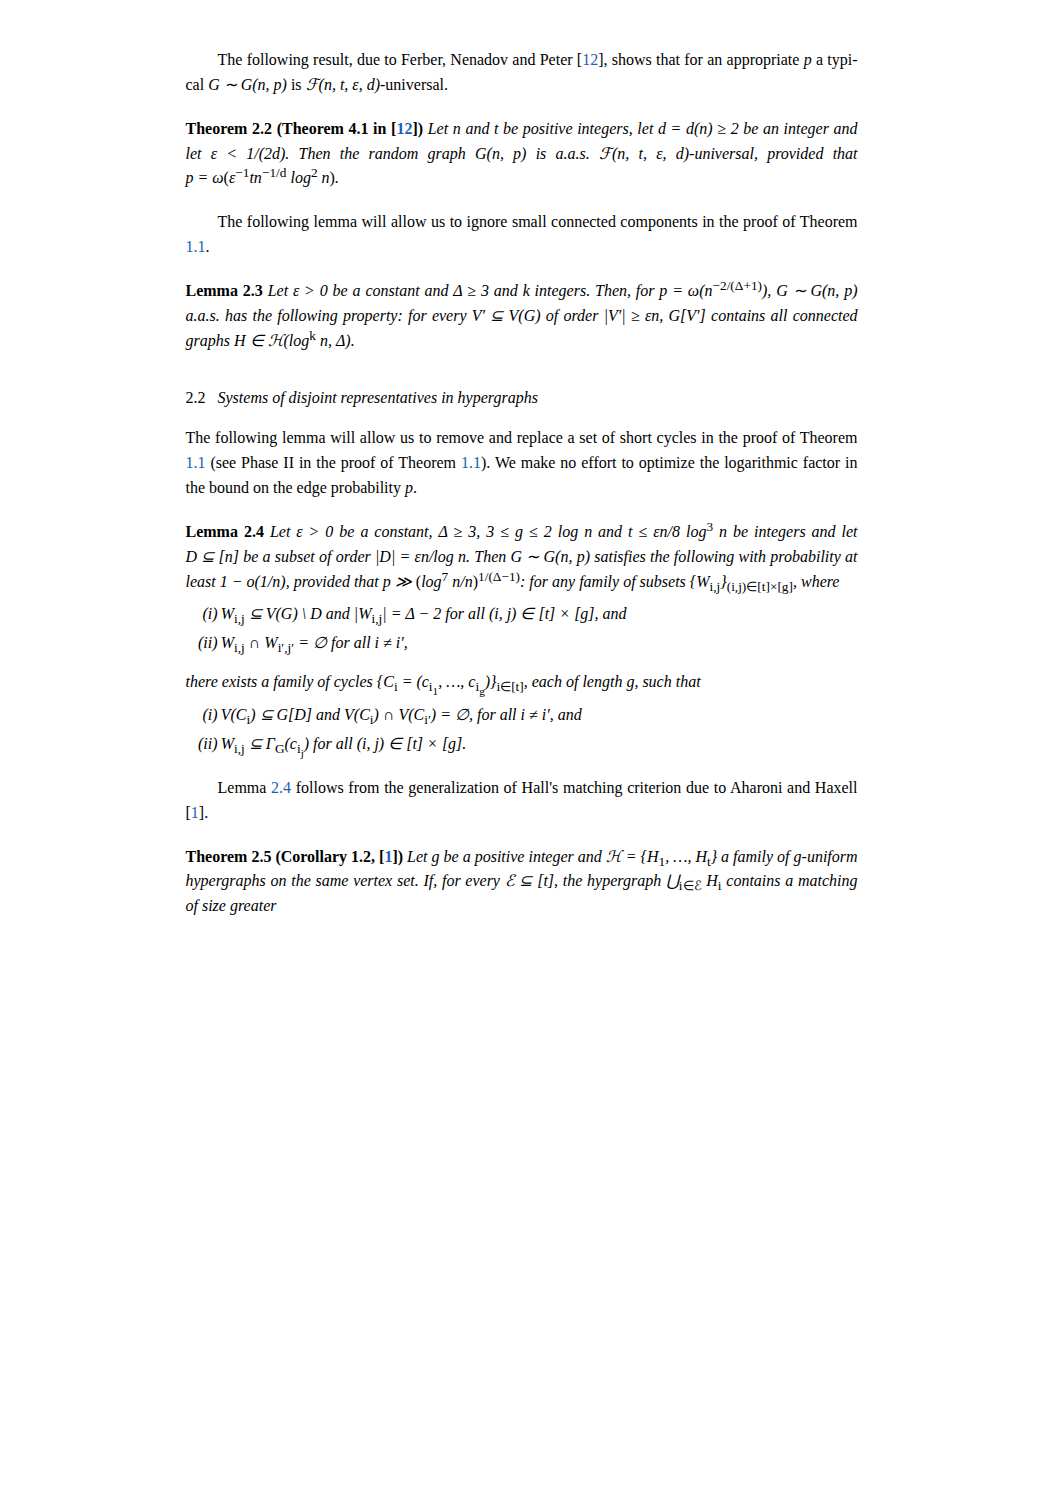The following result, due to Ferber, Nenadov and Peter [12], shows that for an appropriate p a typical G ∼ G(n, p) is ℱ(n, t, ε, d)-universal.
Theorem 2.2 (Theorem 4.1 in [12]) Let n and t be positive integers, let d = d(n) ≥ 2 be an integer and let ε < 1/(2d). Then the random graph G(n, p) is a.a.s. ℱ(n, t, ε, d)-universal, provided that p = ω(ε−1tn−1/d log2 n).
The following lemma will allow us to ignore small connected components in the proof of Theorem 1.1.
Lemma 2.3 Let ε > 0 be a constant and Δ ≥ 3 and k integers. Then, for p = ω(n−2/(Δ+1)), G ∼ G(n, p) a.a.s. has the following property: for every V′ ⊆ V(G) of order |V′| ≥ εn, G[V′] contains all connected graphs H ∈ ℋ(logk n, Δ).
2.2 Systems of disjoint representatives in hypergraphs
The following lemma will allow us to remove and replace a set of short cycles in the proof of Theorem 1.1 (see Phase II in the proof of Theorem 1.1). We make no effort to optimize the logarithmic factor in the bound on the edge probability p.
Lemma 2.4 Let ε > 0 be a constant, Δ ≥ 3, 3 ≤ g ≤ 2 log n and t ≤ εn/8 log3 n be integers and let D ⊆ [n] be a subset of order |D| = εn/log n. Then G ∼ G(n, p) satisfies the following with probability at least 1 − o(1/n), provided that p ≫ (log7 n/n)1/(Δ−1): for any family of subsets {Wi,j}(i,j)∈[t]×[g], where
(i) Wi,j ⊆ V(G) \ D and |Wi,j| = Δ − 2 for all (i, j) ∈ [t] × [g], and
(ii) Wi,j ∩ Wi′,j′ = ∅ for all i ≠ i′,
there exists a family of cycles {Ci = (ci1, …, cig)}i∈[t], each of length g, such that
(i) V(Ci) ⊆ G[D] and V(Ci) ∩ V(Ci′) = ∅, for all i ≠ i′, and
(ii) Wi,j ⊆ ΓG(cij) for all (i, j) ∈ [t] × [g].
Lemma 2.4 follows from the generalization of Hall's matching criterion due to Aharoni and Haxell [1].
Theorem 2.5 (Corollary 1.2, [1]) Let g be a positive integer and ℋ = {H1, …, Ht} a family of g-uniform hypergraphs on the same vertex set. If, for every ℰ ⊆ [t], the hypergraph ⋃i∈ℰ Hi contains a matching of size greater